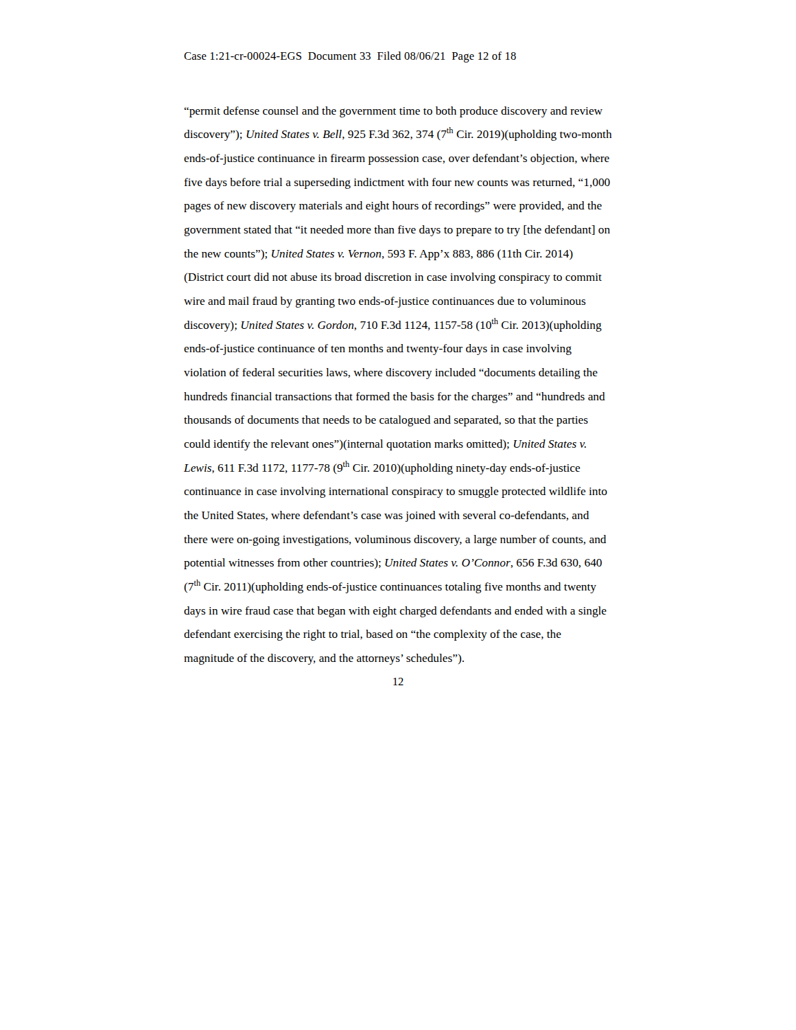Case 1:21-cr-00024-EGS Document 33 Filed 08/06/21 Page 12 of 18
“permit defense counsel and the government time to both produce discovery and review discovery”); United States v. Bell, 925 F.3d 362, 374 (7th Cir. 2019)(upholding two-month ends-of-justice continuance in firearm possession case, over defendant’s objection, where five days before trial a superseding indictment with four new counts was returned, “1,000 pages of new discovery materials and eight hours of recordings” were provided, and the government stated that “it needed more than five days to prepare to try [the defendant] on the new counts”); United States v. Vernon, 593 F. App’x 883, 886 (11th Cir. 2014) (District court did not abuse its broad discretion in case involving conspiracy to commit wire and mail fraud by granting two ends-of-justice continuances due to voluminous discovery); United States v. Gordon, 710 F.3d 1124, 1157-58 (10th Cir. 2013)(upholding ends-of-justice continuance of ten months and twenty-four days in case involving violation of federal securities laws, where discovery included “documents detailing the hundreds financial transactions that formed the basis for the charges” and “hundreds and thousands of documents that needs to be catalogued and separated, so that the parties could identify the relevant ones”)(internal quotation marks omitted); United States v. Lewis, 611 F.3d 1172, 1177-78 (9th Cir. 2010)(upholding ninety-day ends-of-justice continuance in case involving international conspiracy to smuggle protected wildlife into the United States, where defendant’s case was joined with several co-defendants, and there were on-going investigations, voluminous discovery, a large number of counts, and potential witnesses from other countries); United States v. O’Connor, 656 F.3d 630, 640 (7th Cir. 2011)(upholding ends-of-justice continuances totaling five months and twenty days in wire fraud case that began with eight charged defendants and ended with a single defendant exercising the right to trial, based on “the complexity of the case, the magnitude of the discovery, and the attorneys’ schedules”).
12